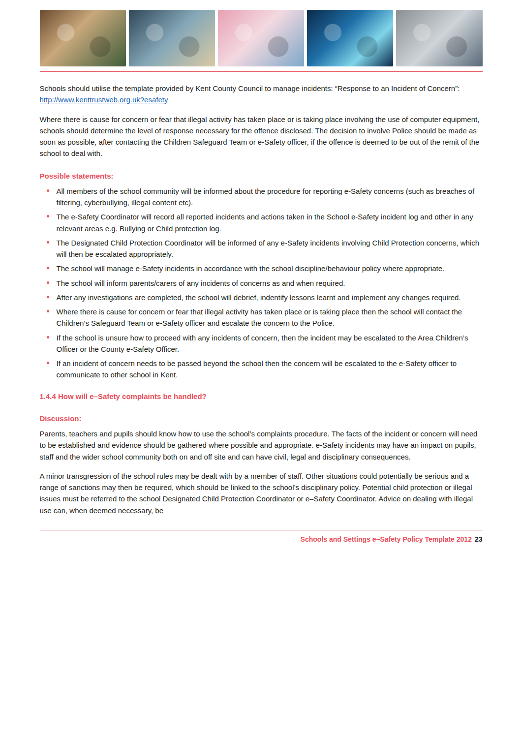Schools should utilise the template provided by Kent County Council to manage incidents: “Response to an Incident of Concern”: http://www.kenttrustweb.org.uk?esafety
Where there is cause for concern or fear that illegal activity has taken place or is taking place involving the use of computer equipment, schools should determine the level of response necessary for the offence disclosed. The decision to involve Police should be made as soon as possible, after contacting the Children Safeguard Team or e-Safety officer, if the offence is deemed to be out of the remit of the school to deal with.
Possible statements:
All members of the school community will be informed about the procedure for reporting e-Safety concerns (such as breaches of filtering, cyberbullying, illegal content etc).
The e-Safety Coordinator will record all reported incidents and actions taken in the School e-Safety incident log and other in any relevant areas e.g. Bullying or Child protection log.
The Designated Child Protection Coordinator will be informed of any e-Safety incidents involving Child Protection concerns, which will then be escalated appropriately.
The school will manage e-Safety incidents in accordance with the school discipline/behaviour policy where appropriate.
The school will inform parents/carers of any incidents of concerns as and when required.
After any investigations are completed, the school will debrief, indentify lessons learnt and implement any changes required.
Where there is cause for concern or fear that illegal activity has taken place or is taking place then the school will contact the Children’s Safeguard Team or e-Safety officer and escalate the concern to the Police.
If the school is unsure how to proceed with any incidents of concern, then the incident may be escalated to the Area Children’s Officer or the County e-Safety Officer.
If an incident of concern needs to be passed beyond the school then the concern will be escalated to the e-Safety officer to communicate to other school in Kent.
1.4.4 How will e–Safety complaints be handled?
Discussion:
Parents, teachers and pupils should know how to use the school’s complaints procedure. The facts of the incident or concern will need to be established and evidence should be gathered where possible and appropriate. e-Safety incidents may have an impact on pupils, staff and the wider school community both on and off site and can have civil, legal and disciplinary consequences.
A minor transgression of the school rules may be dealt with by a member of staff. Other situations could potentially be serious and a range of sanctions may then be required, which should be linked to the school’s disciplinary policy. Potential child protection or illegal issues must be referred to the school Designated Child Protection Coordinator or e–Safety Coordinator. Advice on dealing with illegal use can, when deemed necessary, be
Schools and Settings e–Safety Policy Template 201223